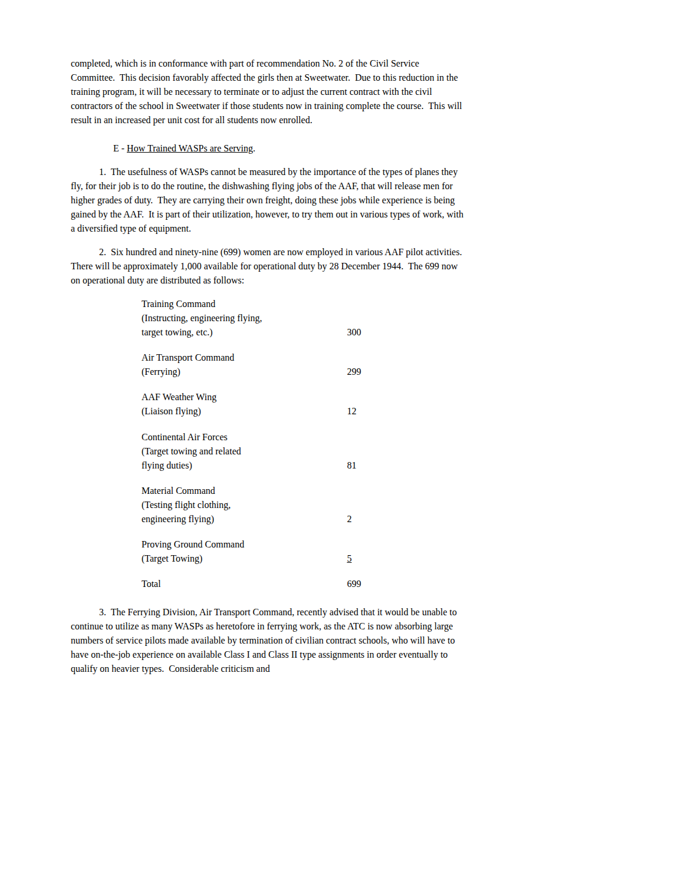completed, which is in conformance with part of recommendation No. 2 of the Civil Service Committee. This decision favorably affected the girls then at Sweetwater. Due to this reduction in the training program, it will be necessary to terminate or to adjust the current contract with the civil contractors of the school in Sweetwater if those students now in training complete the course. This will result in an increased per unit cost for all students now enrolled.
E - How Trained WASPs are Serving.
1. The usefulness of WASPs cannot be measured by the importance of the types of planes they fly, for their job is to do the routine, the dishwashing flying jobs of the AAF, that will release men for higher grades of duty. They are carrying their own freight, doing these jobs while experience is being gained by the AAF. It is part of their utilization, however, to try them out in various types of work, with a diversified type of equipment.
2. Six hundred and ninety-nine (699) women are now employed in various AAF pilot activities. There will be approximately 1,000 available for operational duty by 28 December 1944. The 699 now on operational duty are distributed as follows:
| Training Command | |
| (Instructing, engineering flying, | |
| target towing, etc.) | 300 |
| Air Transport Command | |
| (Ferrying) | 299 |
| AAF Weather Wing | |
| (Liaison flying) | 12 |
| Continental Air Forces | |
| (Target towing and related | |
| flying duties) | 81 |
| Material Command | |
| (Testing flight clothing, | |
| engineering flying) | 2 |
| Proving Ground Command | |
| (Target Towing) | 5 |
| Total | 699 |
3. The Ferrying Division, Air Transport Command, recently advised that it would be unable to continue to utilize as many WASPs as heretofore in ferrying work, as the ATC is now absorbing large numbers of service pilots made available by termination of civilian contract schools, who will have to have on-the-job experience on available Class I and Class II type assignments in order eventually to qualify on heavier types. Considerable criticism and